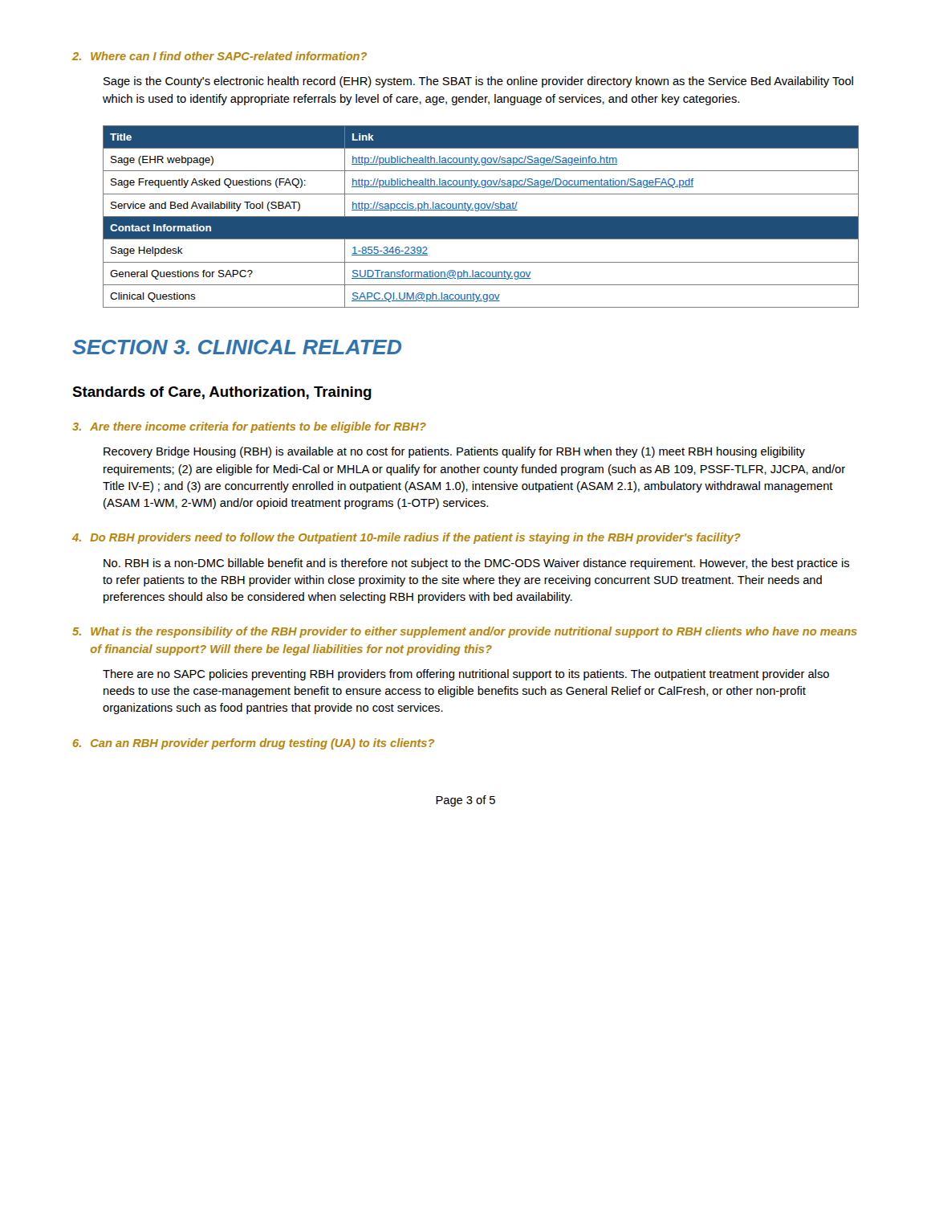2. Where can I find other SAPC-related information?
Sage is the County's electronic health record (EHR) system. The SBAT is the online provider directory known as the Service Bed Availability Tool which is used to identify appropriate referrals by level of care, age, gender, language of services, and other key categories.
| Title | Link |
| --- | --- |
| Sage (EHR webpage) | http://publichealth.lacounty.gov/sapc/Sage/Sageinfo.htm |
| Sage Frequently Asked Questions (FAQ): | http://publichealth.lacounty.gov/sapc/Sage/Documentation/SageFAQ.pdf |
| Service and Bed Availability Tool (SBAT) | http://sapccis.ph.lacounty.gov/sbat/ |
| Contact Information |
| Sage Helpdesk | 1-855-346-2392 |
| General Questions for SAPC? | SUDTransformation@ph.lacounty.gov |
| Clinical Questions | SAPC.QI.UM@ph.lacounty.gov |
SECTION 3. CLINICAL RELATED
Standards of Care, Authorization, Training
3. Are there income criteria for patients to be eligible for RBH?
Recovery Bridge Housing (RBH) is available at no cost for patients. Patients qualify for RBH when they (1) meet RBH housing eligibility requirements; (2) are eligible for Medi-Cal or MHLA or qualify for another county funded program (such as AB 109, PSSF-TLFR, JJCPA, and/or Title IV-E) ; and (3) are concurrently enrolled in outpatient (ASAM 1.0), intensive outpatient (ASAM 2.1), ambulatory withdrawal management (ASAM 1-WM, 2-WM) and/or opioid treatment programs (1-OTP) services.
4. Do RBH providers need to follow the Outpatient 10-mile radius if the patient is staying in the RBH provider's facility?
No. RBH is a non-DMC billable benefit and is therefore not subject to the DMC-ODS Waiver distance requirement. However, the best practice is to refer patients to the RBH provider within close proximity to the site where they are receiving concurrent SUD treatment. Their needs and preferences should also be considered when selecting RBH providers with bed availability.
5. What is the responsibility of the RBH provider to either supplement and/or provide nutritional support to RBH clients who have no means of financial support? Will there be legal liabilities for not providing this?
There are no SAPC policies preventing RBH providers from offering nutritional support to its patients. The outpatient treatment provider also needs to use the case-management benefit to ensure access to eligible benefits such as General Relief or CalFresh, or other non-profit organizations such as food pantries that provide no cost services.
6. Can an RBH provider perform drug testing (UA) to its clients?
Page 3 of 5